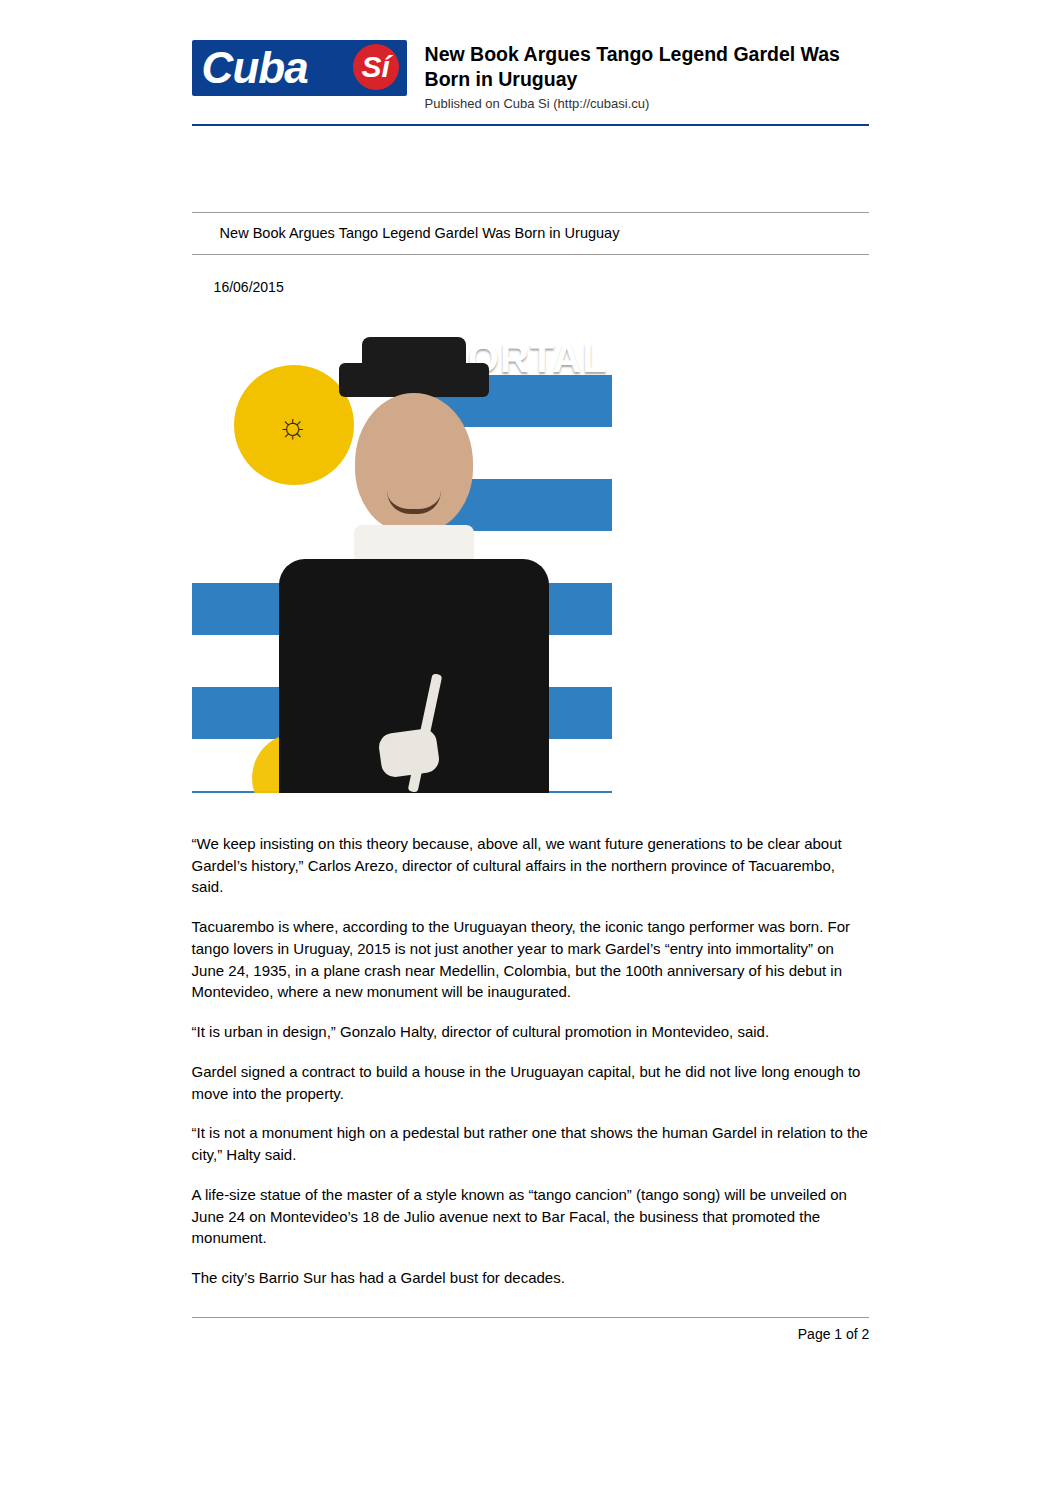Cuba
Sí
New Book Argues Tango Legend Gardel Was Born in Uruguay
Published on Cuba Si (http://cubasi.cu)
New Book Argues Tango Legend Gardel Was Born in Uruguay
16/06/2015
☼
INMORTAL
“We keep insisting on this theory because, above all, we want future generations to be clear about Gardel’s history,” Carlos Arezo, director of cultural affairs in the northern province of Tacuarembo, said.
Tacuarembo is where, according to the Uruguayan theory, the iconic tango performer was born. For tango lovers in Uruguay, 2015 is not just another year to mark Gardel’s “entry into immortality” on June 24, 1935, in a plane crash near Medellin, Colombia, but the 100th anniversary of his debut in Montevideo, where a new monument will be inaugurated.
“It is urban in design,” Gonzalo Halty, director of cultural promotion in Montevideo, said.
Gardel signed a contract to build a house in the Uruguayan capital, but he did not live long enough to move into the property.
“It is not a monument high on a pedestal but rather one that shows the human Gardel in relation to the city,” Halty said.
A life-size statue of the master of a style known as “tango cancion” (tango song) will be unveiled on June 24 on Montevideo’s 18 de Julio avenue next to Bar Facal, the business that promoted the monument.
The city’s Barrio Sur has had a Gardel bust for decades.
Page 1 of 2